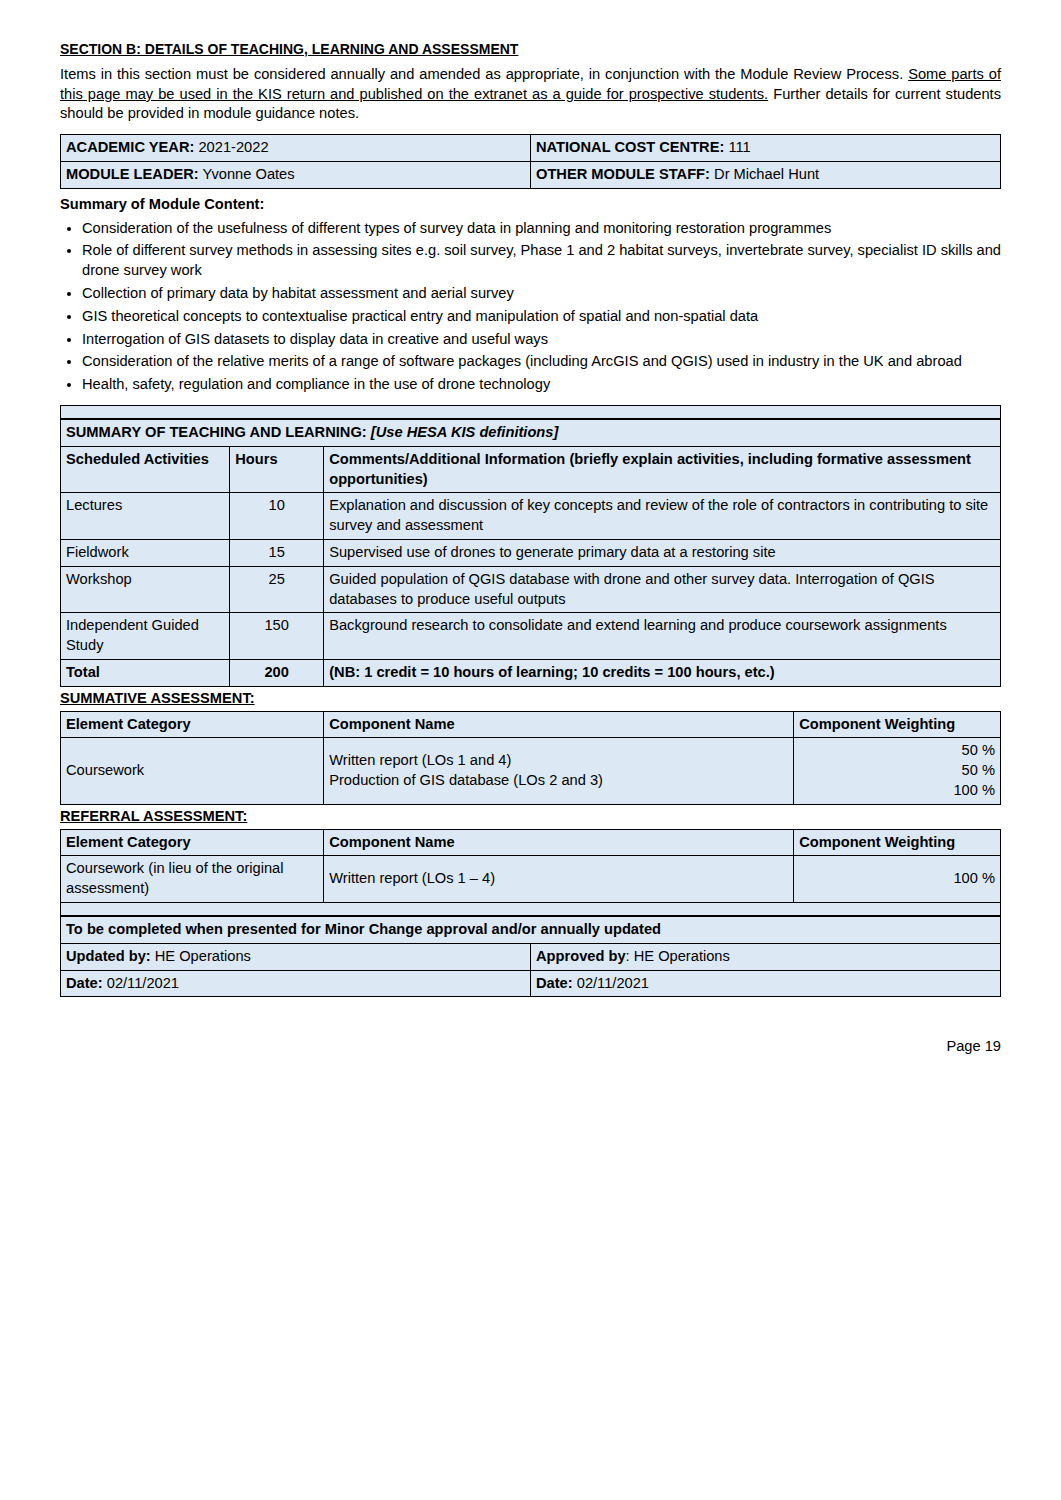SECTION B: DETAILS OF TEACHING, LEARNING AND ASSESSMENT
Items in this section must be considered annually and amended as appropriate, in conjunction with the Module Review Process. Some parts of this page may be used in the KIS return and published on the extranet as a guide for prospective students. Further details for current students should be provided in module guidance notes.
| ACADEMIC YEAR: 2021-2022 | NATIONAL COST CENTRE: 111 |
| MODULE LEADER: Yvonne Oates | OTHER MODULE STAFF: Dr Michael Hunt |
Summary of Module Content:
Consideration of the usefulness of different types of survey data in planning and monitoring restoration programmes
Role of different survey methods in assessing sites e.g. soil survey, Phase 1 and 2 habitat surveys, invertebrate survey, specialist ID skills and drone survey work
Collection of primary data by habitat assessment and aerial survey
GIS theoretical concepts to contextualise practical entry and manipulation of spatial and non-spatial data
Interrogation of GIS datasets to display data in creative and useful ways
Consideration of the relative merits of a range of software packages (including ArcGIS and QGIS) used in industry in the UK and abroad
Health, safety, regulation and compliance in the use of drone technology
| SUMMARY OF TEACHING AND LEARNING: [Use HESA KIS definitions] |
| Scheduled Activities | Hours | Comments/Additional Information (briefly explain activities, including formative assessment opportunities) |
| Lectures | 10 | Explanation and discussion of key concepts and review of the role of contractors in contributing to site survey and assessment |
| Fieldwork | 15 | Supervised use of drones to generate primary data at a restoring site |
| Workshop | 25 | Guided population of QGIS database with drone and other survey data. Interrogation of QGIS databases to produce useful outputs |
| Independent Guided Study | 150 | Background research to consolidate and extend learning and produce coursework assignments |
| Total | 200 | (NB: 1 credit = 10 hours of learning; 10 credits = 100 hours, etc.) |
SUMMATIVE ASSESSMENT:
| Element Category | Component Name | Component Weighting |
| Coursework | Written report (LOs 1 and 4) Production of GIS database (LOs 2 and 3) | 50 % 50 % 100 % |
REFERRAL ASSESSMENT:
| Element Category | Component Name | Component Weighting |
| Coursework (in lieu of the original assessment) | Written report (LOs 1 – 4) | 100 % |
| To be completed when presented for Minor Change approval and/or annually updated |
| Updated by: HE Operations | Approved by : HE Operations |
| Date: 02/11/2021 | Date: 02/11/2021 |
Page 19